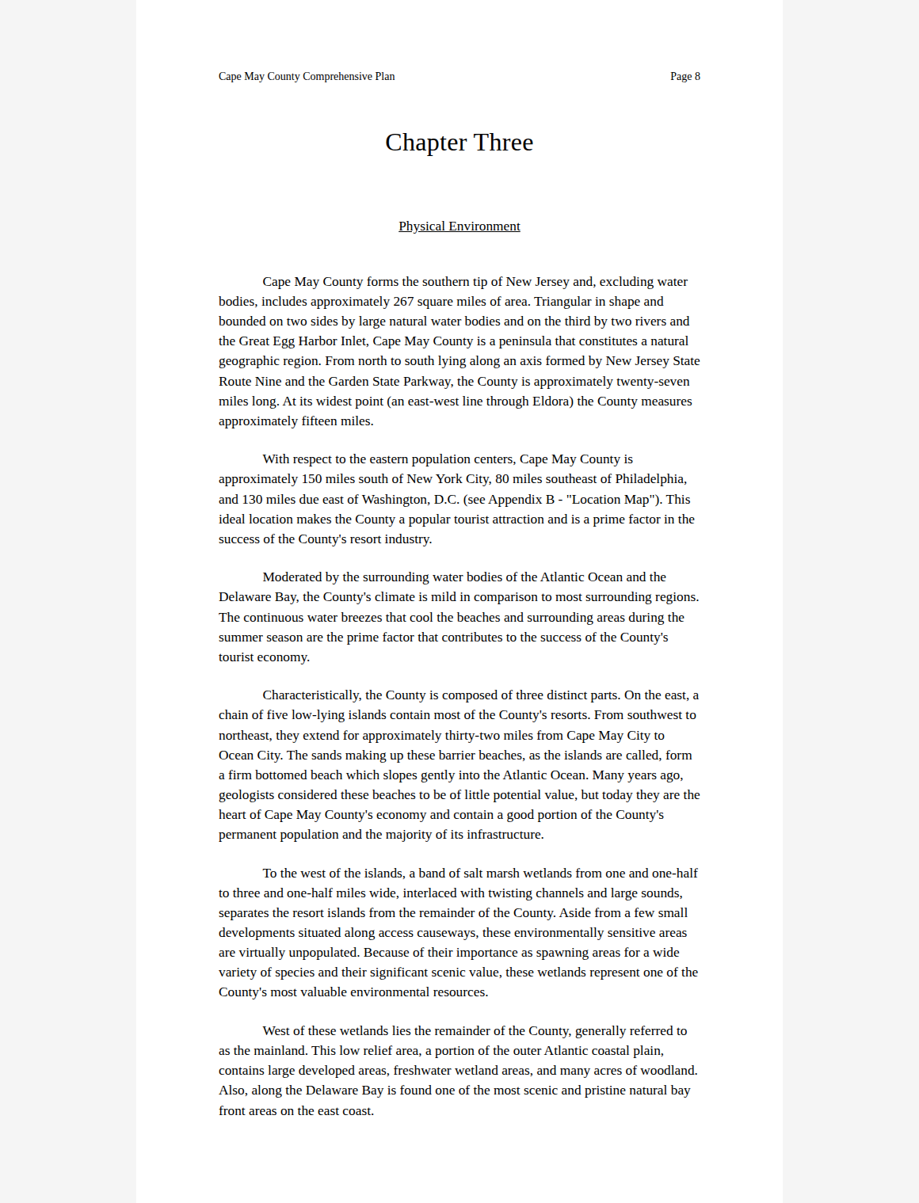Cape May County Comprehensive Plan Page 8
Chapter Three
Physical Environment
Cape May County forms the southern tip of New Jersey and, excluding water bodies, includes approximately 267 square miles of area. Triangular in shape and bounded on two sides by large natural water bodies and on the third by two rivers and the Great Egg Harbor Inlet, Cape May County is a peninsula that constitutes a natural geographic region. From north to south lying along an axis formed by New Jersey State Route Nine and the Garden State Parkway, the County is approximately twenty-seven miles long. At its widest point (an east-west line through Eldora) the County measures approximately fifteen miles.
With respect to the eastern population centers, Cape May County is approximately 150 miles south of New York City, 80 miles southeast of Philadelphia, and 130 miles due east of Washington, D.C. (see Appendix B - "Location Map"). This ideal location makes the County a popular tourist attraction and is a prime factor in the success of the County's resort industry.
Moderated by the surrounding water bodies of the Atlantic Ocean and the Delaware Bay, the County's climate is mild in comparison to most surrounding regions. The continuous water breezes that cool the beaches and surrounding areas during the summer season are the prime factor that contributes to the success of the County's tourist economy.
Characteristically, the County is composed of three distinct parts. On the east, a chain of five low-lying islands contain most of the County's resorts. From southwest to northeast, they extend for approximately thirty-two miles from Cape May City to Ocean City. The sands making up these barrier beaches, as the islands are called, form a firm bottomed beach which slopes gently into the Atlantic Ocean. Many years ago, geologists considered these beaches to be of little potential value, but today they are the heart of Cape May County's economy and contain a good portion of the County's permanent population and the majority of its infrastructure.
To the west of the islands, a band of salt marsh wetlands from one and one-half to three and one-half miles wide, interlaced with twisting channels and large sounds, separates the resort islands from the remainder of the County. Aside from a few small developments situated along access causeways, these environmentally sensitive areas are virtually unpopulated. Because of their importance as spawning areas for a wide variety of species and their significant scenic value, these wetlands represent one of the County's most valuable environmental resources.
West of these wetlands lies the remainder of the County, generally referred to as the mainland. This low relief area, a portion of the outer Atlantic coastal plain, contains large developed areas, freshwater wetland areas, and many acres of woodland. Also, along the Delaware Bay is found one of the most scenic and pristine natural bay front areas on the east coast.